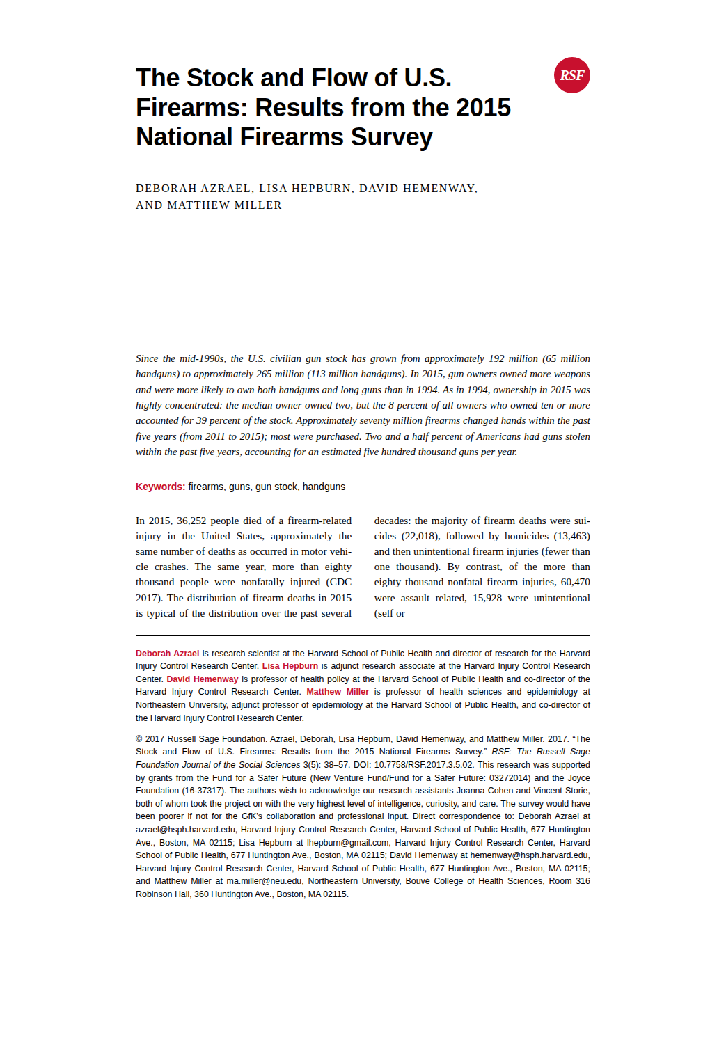RSF
The Stock and Flow of U.S. Firearms: Results from the 2015 National Firearms Survey
Deborah Azrael, Lisa Hepburn, David Hemenway,
and Matthew Miller
Since the mid-1990s, the U.S. civilian gun stock has grown from approximately 192 million (65 million handguns) to approximately 265 million (113 million handguns). In 2015, gun owners owned more weapons and were more likely to own both handguns and long guns than in 1994. As in 1994, ownership in 2015 was highly concentrated: the median owner owned two, but the 8 percent of all owners who owned ten or more accounted for 39 percent of the stock. Approximately seventy million firearms changed hands within the past five years (from 2011 to 2015); most were purchased. Two and a half percent of Americans had guns stolen within the past five years, accounting for an estimated five hundred thousand guns per year.
Keywords: firearms, guns, gun stock, handguns
In 2015, 36,252 people died of a firearm-related injury in the United States, approximately the same number of deaths as occurred in motor vehicle crashes. The same year, more than eighty thousand people were nonfatally injured (CDC 2017). The distribution of firearm deaths in 2015 is typical of the distribution over the past several decades: the majority of firearm deaths were suicides (22,018), followed by homicides (13,463) and then unintentional firearm injuries (fewer than one thousand). By contrast, of the more than eighty thousand nonfatal firearm injuries, 60,470 were assault related, 15,928 were unintentional (self or
Deborah Azrael is research scientist at the Harvard School of Public Health and director of research for the Harvard Injury Control Research Center. Lisa Hepburn is adjunct research associate at the Harvard Injury Control Research Center. David Hemenway is professor of health policy at the Harvard School of Public Health and co-director of the Harvard Injury Control Research Center. Matthew Miller is professor of health sciences and epidemiology at Northeastern University, adjunct professor of epidemiology at the Harvard School of Public Health, and co-director of the Harvard Injury Control Research Center.
© 2017 Russell Sage Foundation. Azrael, Deborah, Lisa Hepburn, David Hemenway, and Matthew Miller. 2017. “The Stock and Flow of U.S. Firearms: Results from the 2015 National Firearms Survey.” RSF: The Russell Sage Foundation Journal of the Social Sciences 3(5): 38–57. DOI: 10.7758/RSF.2017.3.5.02. This research was supported by grants from the Fund for a Safer Future (New Venture Fund/Fund for a Safer Future: 03272014) and the Joyce Foundation (16-37317). The authors wish to acknowledge our research assistants Joanna Cohen and Vincent Storie, both of whom took the project on with the very highest level of intelligence, curiosity, and care. The survey would have been poorer if not for the GfK’s collaboration and professional input. Direct correspondence to: Deborah Azrael at azrael@hsph.harvard.edu, Harvard Injury Control Research Center, Harvard School of Public Health, 677 Huntington Ave., Boston, MA 02115; Lisa Hepburn at lhepburn@gmail.com, Harvard Injury Control Research Center, Harvard School of Public Health, 677 Huntington Ave., Boston, MA 02115; David Hemenway at hemenway@hsph.harvard.edu, Harvard Injury Control Research Center, Harvard School of Public Health, 677 Huntington Ave., Boston, MA 02115; and Matthew Miller at ma.miller@neu.edu, Northeastern University, Bouvé College of Health Sciences, Room 316 Robinson Hall, 360 Huntington Ave., Boston, MA 02115.